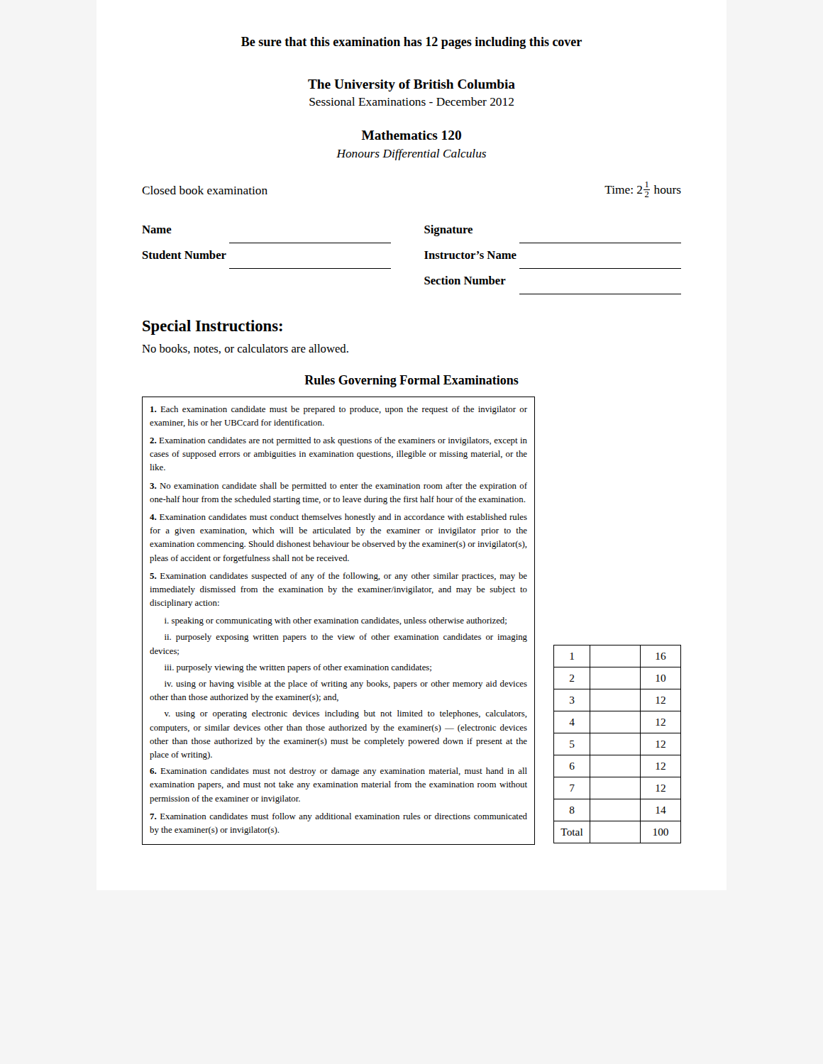Be sure that this examination has 12 pages including this cover
The University of British Columbia
Sessional Examinations - December 2012
Mathematics 120
Honours Differential Calculus
Closed book examination
Time: 212 hours
| Name | | | Signature | |
| Student Number | | | Instructor’s Name | |
| | | | Section Number | |
Special Instructions:
No books, notes, or calculators are allowed.
Rules Governing Formal Examinations
1. Each examination candidate must be prepared to produce, upon the request of the invigilator or examiner, his or her UBCcard for identification.
2. Examination candidates are not permitted to ask questions of the examiners or invigilators, except in cases of supposed errors or ambiguities in examination questions, illegible or missing material, or the like.
3. No examination candidate shall be permitted to enter the examination room after the expiration of one-half hour from the scheduled starting time, or to leave during the first half hour of the examination.
4. Examination candidates must conduct themselves honestly and in accordance with established rules for a given examination, which will be articulated by the examiner or invigilator prior to the examination commencing. Should dishonest behaviour be observed by the examiner(s) or invigilator(s), pleas of accident or forgetfulness shall not be received.
5. Examination candidates suspected of any of the following, or any other similar practices, may be immediately dismissed from the examination by the examiner/invigilator, and may be subject to disciplinary action:
i. speaking or communicating with other examination candidates, unless otherwise authorized;
ii. purposely exposing written papers to the view of other examination candidates or imaging devices;
iii. purposely viewing the written papers of other examination candidates;
iv. using or having visible at the place of writing any books, papers or other memory aid devices other than those authorized by the examiner(s); and,
v. using or operating electronic devices including but not limited to telephones, calculators, computers, or similar devices other than those authorized by the examiner(s) — (electronic devices other than those authorized by the examiner(s) must be completely powered down if present at the place of writing).
6. Examination candidates must not destroy or damage any examination material, must hand in all examination papers, and must not take any examination material from the examination room without permission of the examiner or invigilator.
7. Examination candidates must follow any additional examination rules or directions communicated by the examiner(s) or invigilator(s).
| 1 | | 16 |
| 2 | | 10 |
| 3 | | 12 |
| 4 | | 12 |
| 5 | | 12 |
| 6 | | 12 |
| 7 | | 12 |
| 8 | | 14 |
| Total | | 100 |